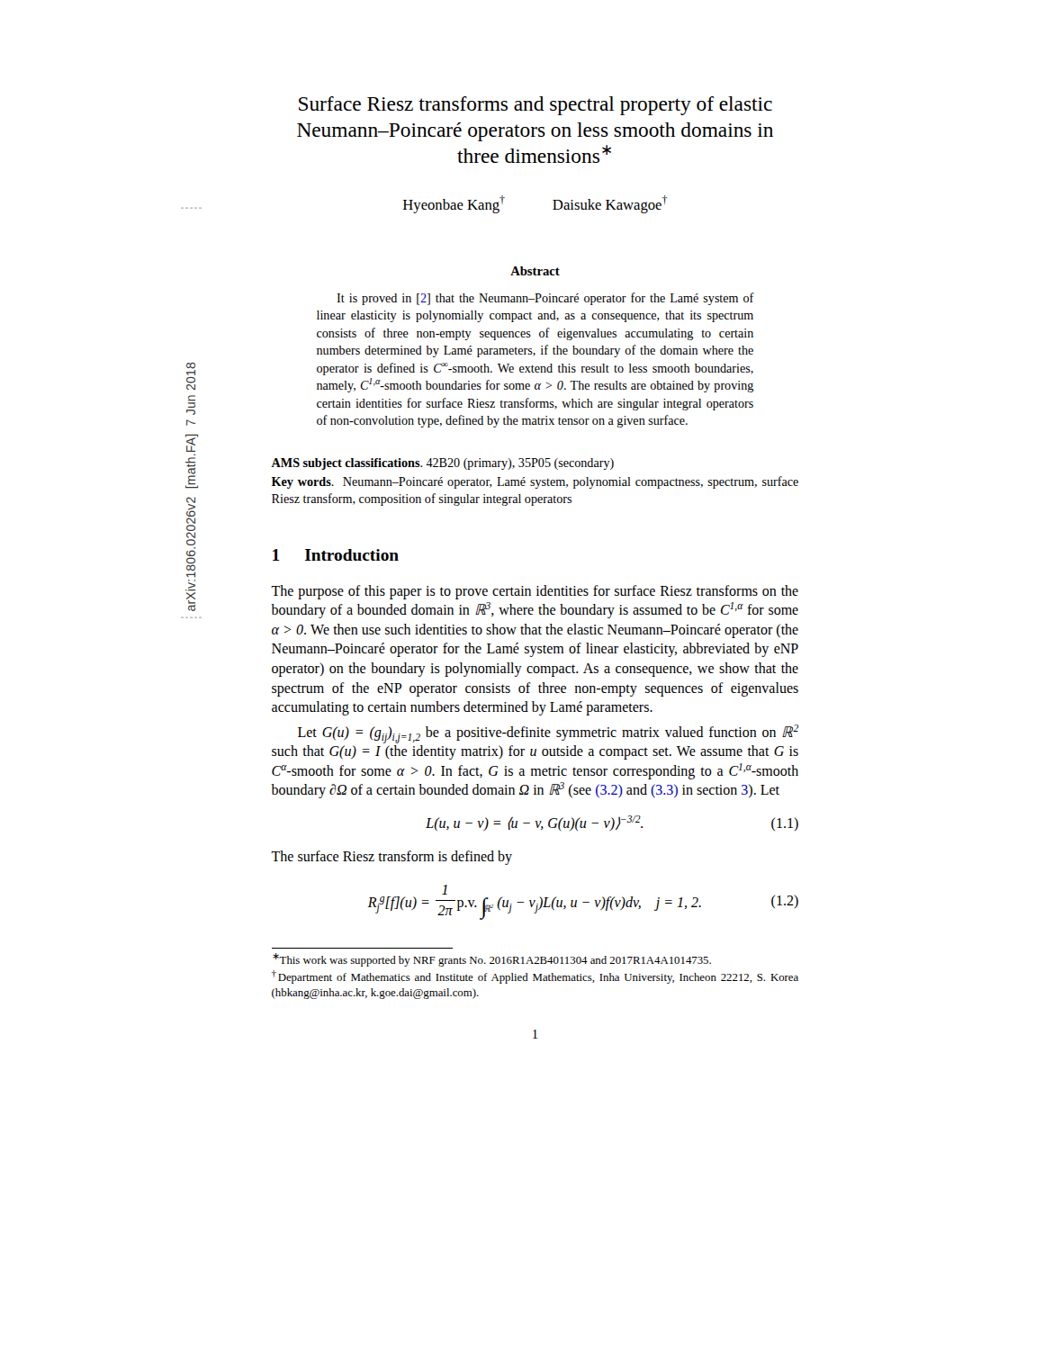arXiv:1806.02026v2 [math.FA] 7 Jun 2018
Surface Riesz transforms and spectral property of elastic
Neumann–Poincaré operators on less smooth domains in
three dimensions∗
Hyeonbae Kang† Daisuke Kawagoe†
Abstract
It is proved in [2] that the Neumann–Poincaré operator for the Lamé system of linear elasticity is polynomially compact and, as a consequence, that its spectrum consists of three non-empty sequences of eigenvalues accumulating to certain numbers determined by Lamé parameters, if the boundary of the domain where the operator is defined is C∞-smooth. We extend this result to less smooth boundaries, namely, C1,α-smooth boundaries for some α > 0. The results are obtained by proving certain identities for surface Riesz transforms, which are singular integral operators of non-convolution type, defined by the matrix tensor on a given surface.
AMS subject classifications. 42B20 (primary), 35P05 (secondary)
Key words. Neumann–Poincaré operator, Lamé system, polynomial compactness, spectrum, surface Riesz transform, composition of singular integral operators
1 Introduction
The purpose of this paper is to prove certain identities for surface Riesz transforms on the boundary of a bounded domain in ℝ3, where the boundary is assumed to be C1,α for some α > 0. We then use such identities to show that the elastic Neumann–Poincaré operator (the Neumann–Poincaré operator for the Lamé system of linear elasticity, abbreviated by eNP operator) on the boundary is polynomially compact. As a consequence, we show that the spectrum of the eNP operator consists of three non-empty sequences of eigenvalues accumulating to certain numbers determined by Lamé parameters.
Let G(u) = (gij)i,j=1,2 be a positive-definite symmetric matrix valued function on ℝ2 such that G(u) = I (the identity matrix) for u outside a compact set. We assume that G is Cα-smooth for some α > 0. In fact, G is a metric tensor corresponding to a C1,α-smooth boundary ∂Ω of a certain bounded domain Ω in ℝ3 (see (3.2) and (3.3) in section 3). Let
L(u, u − v) = ⟨u − v, G(u)(u − v)⟩−3/2. (1.1)
The surface Riesz transform is defined by
Rjg[f](u) = 12π p.v. ∫ℝ2 (uj − vj)L(u, u − v)f(v)dv, j = 1, 2. (1.2)
∗This work was supported by NRF grants No. 2016R1A2B4011304 and 2017R1A4A1014735.
†Department of Mathematics and Institute of Applied Mathematics, Inha University, Incheon 22212, S. Korea (hbkang@inha.ac.kr, k.goe.dai@gmail.com).
1